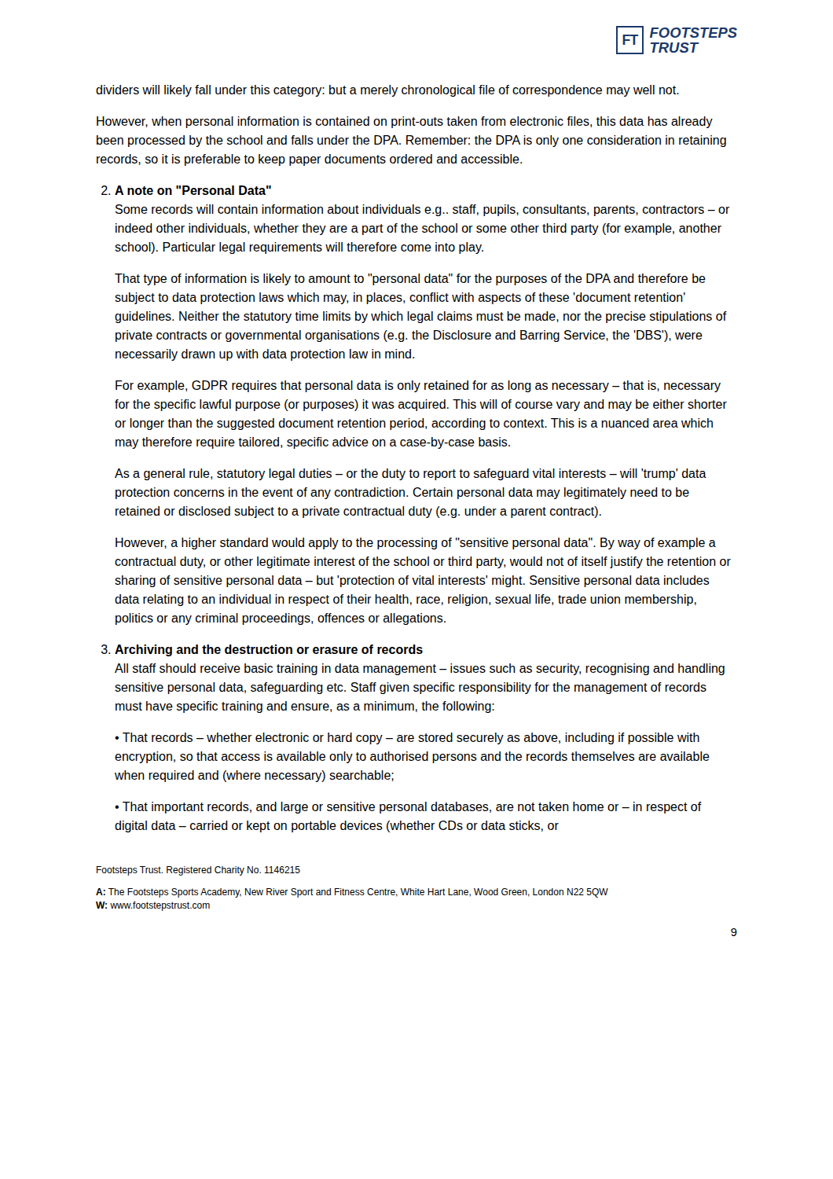FT FOOTSTEPS
TRUST
dividers will likely fall under this category: but a merely chronological file of correspondence may well not.
However, when personal information is contained on print-outs taken from electronic files, this data has already been processed by the school and falls under the DPA. Remember: the DPA is only one consideration in retaining records, so it is preferable to keep paper documents ordered and accessible.
A note on "Personal Data"
Some records will contain information about individuals e.g.. staff, pupils, consultants, parents, contractors – or indeed other individuals, whether they are a part of the school or some other third party (for example, another school). Particular legal requirements will therefore come into play.
That type of information is likely to amount to "personal data" for the purposes of the DPA and therefore be subject to data protection laws which may, in places, conflict with aspects of these 'document retention' guidelines. Neither the statutory time limits by which legal claims must be made, nor the precise stipulations of private contracts or governmental organisations (e.g. the Disclosure and Barring Service, the 'DBS'), were necessarily drawn up with data protection law in mind.
For example, GDPR requires that personal data is only retained for as long as necessary – that is, necessary for the specific lawful purpose (or purposes) it was acquired. This will of course vary and may be either shorter or longer than the suggested document retention period, according to context. This is a nuanced area which may therefore require tailored, specific advice on a case-by-case basis.
As a general rule, statutory legal duties – or the duty to report to safeguard vital interests – will 'trump' data protection concerns in the event of any contradiction. Certain personal data may legitimately need to be retained or disclosed subject to a private contractual duty (e.g. under a parent contract).
However, a higher standard would apply to the processing of "sensitive personal data". By way of example a contractual duty, or other legitimate interest of the school or third party, would not of itself justify the retention or sharing of sensitive personal data – but 'protection of vital interests' might. Sensitive personal data includes data relating to an individual in respect of their health, race, religion, sexual life, trade union membership, politics or any criminal proceedings, offences or allegations.
Archiving and the destruction or erasure of records
All staff should receive basic training in data management – issues such as security, recognising and handling sensitive personal data, safeguarding etc. Staff given specific responsibility for the management of records must have specific training and ensure, as a minimum, the following:
• That records – whether electronic or hard copy – are stored securely as above, including if possible with encryption, so that access is available only to authorised persons and the records themselves are available when required and (where necessary) searchable;
• That important records, and large or sensitive personal databases, are not taken home or – in respect of digital data – carried or kept on portable devices (whether CDs or data sticks, or
Footsteps Trust. Registered Charity No. 1146215
A: The Footsteps Sports Academy, New River Sport and Fitness Centre, White Hart Lane, Wood Green, London N22 5QW
W: www.footstepstrust.com
9